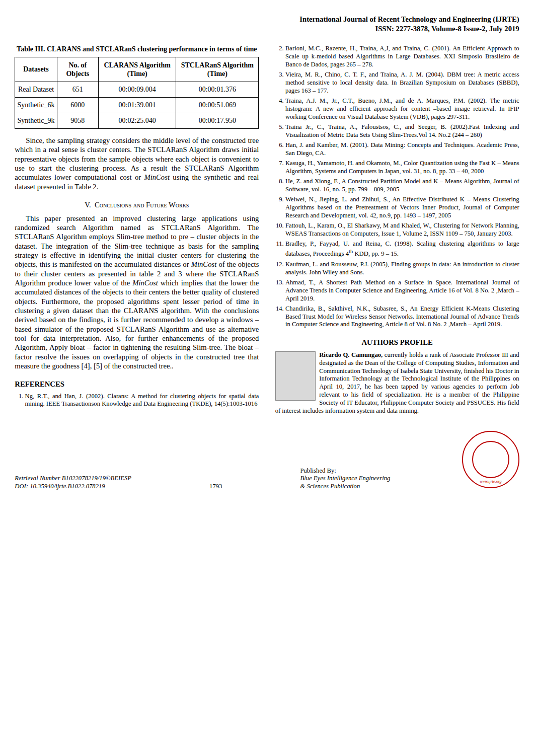International Journal of Recent Technology and Engineering (IJRTE)
ISSN: 2277-3878, Volume-8 Issue-2, July 2019
Table III. CLARANS and STCLARanS clustering performance in terms of time
| Datasets | No. of Objects | CLARANS Algorithm (Time) | STCLARanS Algorithm (Time) |
| --- | --- | --- | --- |
| Real Dataset | 651 | 00:00:09.004 | 00:00:01.376 |
| Synthetic_6k | 6000 | 00:01:39.001 | 00:00:51.069 |
| Synthetic_9k | 9058 | 00:02:25.040 | 00:00:17.950 |
Since, the sampling strategy considers the middle level of the constructed tree which in a real sense is cluster centers. The STCLARanS Algorithm draws initial representative objects from the sample objects where each object is convenient to use to start the clustering process. As a result the STCLARanS Algorithm accumulates lower computational cost or MinCost using the synthetic and real dataset presented in Table 2.
V. Conclusions and Future Works
This paper presented an improved clustering large applications using randomized search Algorithm named as STCLARanS Algorithm. The STCLARanS Algorithm employs Slim-tree method to pre – cluster objects in the dataset. The integration of the Slim-tree technique as basis for the sampling strategy is effective in identifying the initial cluster centers for clustering the objects, this is manifested on the accumulated distances or MinCost of the objects to their cluster centers as presented in table 2 and 3 where the STCLARanS Algorithm produce lower value of the MinCost which implies that the lower the accumulated distances of the objects to their centers the better quality of clustered objects. Furthermore, the proposed algorithms spent lesser period of time in clustering a given dataset than the CLARANS algorithm. With the conclusions derived based on the findings, it is further recommended to develop a windows – based simulator of the proposed STCLARanS Algorithm and use as alternative tool for data interpretation. Also, for further enhancements of the proposed Algorithm, Apply bloat – factor in tightening the resulting Slim-tree. The bloat – factor resolve the issues on overlapping of objects in the constructed tree that measure the goodness [4], [5] of the constructed tree..
REFERENCES
Ng, R.T., and Han, J. (2002). Clarans: A method for clustering objects for spatial data mining. IEEE Transactionson Knowledge and Data Engineering (TKDE), 14(5):1003-1016
Barioni, M.C., Razente, H., Traina, A,J, and Traina, C. (2001). An Efficient Approach to Scale up k-medoid based Algorithms in Large Databases. XXI Simposio Brasileiro de Banco de Dados, pages 265 – 278.
Vieira, M. R., Chino, C. T. F., and Traina, A. J. M. (2004). DBM tree: A metric access method sensitive to local density data. In Brazilian Symposium on Databases (SBBD), pages 163 – 177.
Traina, A.J. M., Jr., C.T., Bueno, J.M., and de A. Marques, P.M. (2002). The metric histogram: A new and efficient approach for content –based image retrieval. In IFIP working Conference on Visual Database System (VDB), pages 297-311.
Traina Jr., C., Traina, A., Faloustsos, C., and Seeger, B. (2002).Fast Indexing and Visualization of Metric Data Sets Using Slim-Trees.Vol 14. No.2 (244 – 260)
Han, J. and Kamber, M. (2001). Data Mining: Concepts and Techniques. Academic Press, San Diego, CA.
Kasuga, H., Yamamoto, H. and Okamoto, M., Color Quantization using the Fast K – Means Algorithm, Systems and Computers in Japan, vol. 31, no. 8, pp. 33 – 40, 2000
He, Z. and Xiong, F., A Constructed Partition Model and K – Means Algorithm, Journal of Software, vol. 16, no. 5, pp. 799 – 809, 2005
Weiwei, N., Jieping, L. and Zhihui, S., An Effective Distributed K – Means Clustering Algorithms based on the Pretreatment of Vectors Inner Product, Journal of Computer Research and Development, vol. 42, no.9, pp. 1493 – 1497, 2005
Fattouh, L., Karam, O., El Sharkawy, M and Khaled, W., Clustering for Network Planning, WSEAS Transactions on Computers, Issue 1, Volume 2, ISSN 1109 – 750, January 2003.
Bradley, P., Fayyad, U. and Reina, C. (1998). Scaling clustering algorithms to large databases, Proceedings 4th KDD, pp. 9 – 15.
Kaufman, L. and Rousseuw, P.J. (2005), Finding groups in data: An introduction to cluster analysis. John Wiley and Sons.
Ahmad, T., A Shortest Path Method on a Surface in Space. International Journal of Advance Trends in Computer Science and Engineering, Article 16 of Vol. 8 No. 2 ,March – April 2019.
Chandirika, B., Sakthivel, N.K., Subasree, S., An Energy Efficient K-Means Clustering Based Trust Model for Wireless Sensor Networks. International Journal of Advance Trends in Computer Science and Engineering, Article 8 of Vol. 8 No. 2 ,March – April 2019.
AUTHORS PROFILE
Ricardo Q. Camungao, currently holds a rank of Associate Professor III and designated as the Dean of the College of Computing Studies, Information and Communication Technology of Isabela State University, finished his Doctor in Information Technology at the Technological Institute of the Philippines on April 10, 2017, he has been tapped by various agencies to perform Job relevant to his field of specialization. He is a member of the Philippine Society of IT Educator, Philippine Computer Society and PSSUCES. His field of interest includes information system and data mining.
Retrieval Number B1022078219/19©BEIESP
DOI: 10.35940/ijrte.B1022.078219
1793
Published By:
Blue Eyes Intelligence Engineering
& Sciences Publication
www.ijrte.org